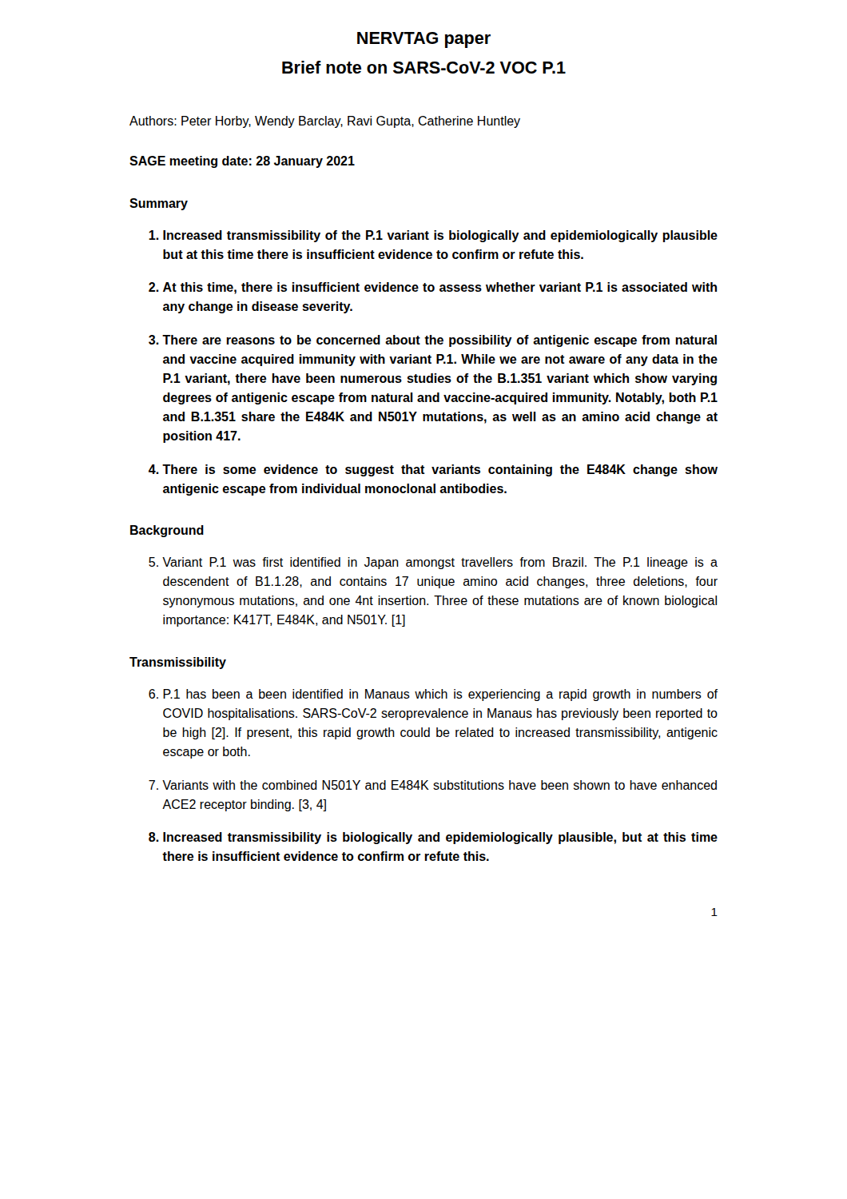NERVTAG paper
Brief note on SARS-CoV-2 VOC P.1
Authors: Peter Horby, Wendy Barclay, Ravi Gupta, Catherine Huntley
SAGE meeting date: 28 January 2021
Summary
Increased transmissibility of the P.1 variant is biologically and epidemiologically plausible but at this time there is insufficient evidence to confirm or refute this.
At this time, there is insufficient evidence to assess whether variant P.1 is associated with any change in disease severity.
There are reasons to be concerned about the possibility of antigenic escape from natural and vaccine acquired immunity with variant P.1. While we are not aware of any data in the P.1 variant, there have been numerous studies of the B.1.351 variant which show varying degrees of antigenic escape from natural and vaccine-acquired immunity. Notably, both P.1 and B.1.351 share the E484K and N501Y mutations, as well as an amino acid change at position 417.
There is some evidence to suggest that variants containing the E484K change show antigenic escape from individual monoclonal antibodies.
Background
Variant P.1 was first identified in Japan amongst travellers from Brazil. The P.1 lineage is a descendent of B1.1.28, and contains 17 unique amino acid changes, three deletions, four synonymous mutations, and one 4nt insertion. Three of these mutations are of known biological importance: K417T, E484K, and N501Y. [1]
Transmissibility
P.1 has been a been identified in Manaus which is experiencing a rapid growth in numbers of COVID hospitalisations. SARS-CoV-2 seroprevalence in Manaus has previously been reported to be high [2]. If present, this rapid growth could be related to increased transmissibility, antigenic escape or both.
Variants with the combined N501Y and E484K substitutions have been shown to have enhanced ACE2 receptor binding. [3, 4]
Increased transmissibility is biologically and epidemiologically plausible, but at this time there is insufficient evidence to confirm or refute this.
1